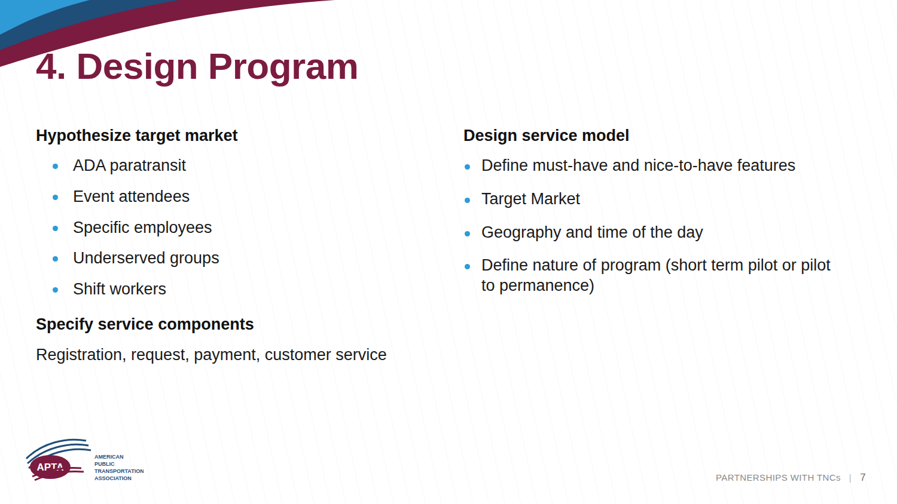4. Design Program
Hypothesize target market
ADA paratransit
Event attendees
Specific employees
Underserved groups
Shift workers
Specify service components
Registration, request, payment, customer service
Design service model
Define must-have and nice-to-have features
Target Market
Geography and time of the day
Define nature of program (short term pilot or pilot to permanence)
APTA AMERICAN PUBLIC TRANSPORTATION ASSOCIATION
PARTNERSHIPS WITH TNCs|7